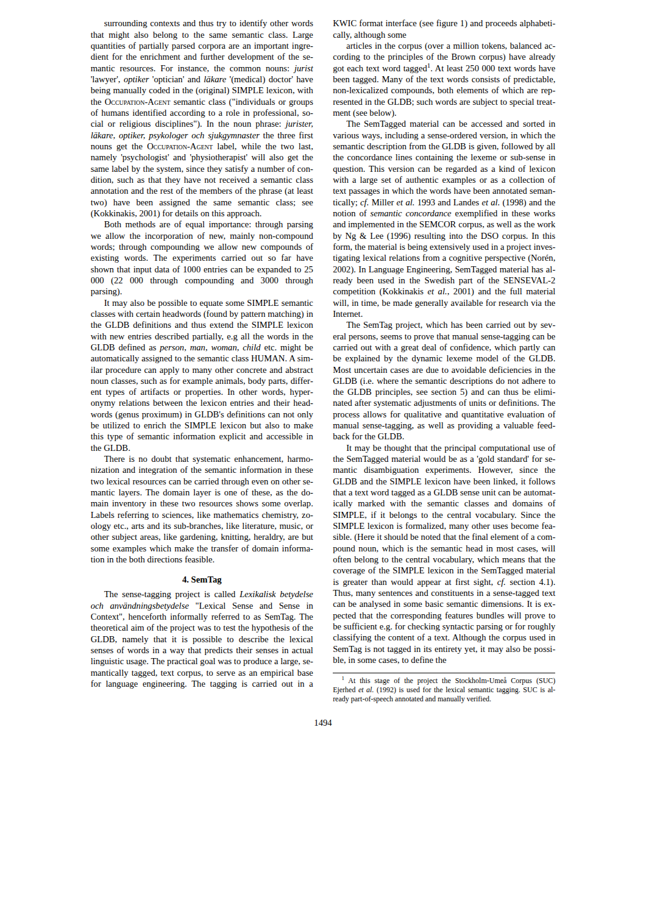surrounding contexts and thus try to identify other words that might also belong to the same semantic class. Large quantities of partially parsed corpora are an important ingredient for the enrichment and further development of the semantic resources. For instance, the common nouns: jurist 'lawyer', optiker 'optician' and läkare '(medical) doctor' have being manually coded in the (original) SIMPLE lexicon, with the Occupation-Agent semantic class ("individuals or groups of humans identified according to a role in professional, social or religious disciplines"). In the noun phrase: jurister, läkare, optiker, psykologer och sjukgymnaster the three first nouns get the Occupation-Agent label, while the two last, namely 'psychologist' and 'physiotherapist' will also get the same label by the system, since they satisfy a number of condition, such as that they have not received a semantic class annotation and the rest of the members of the phrase (at least two) have been assigned the same semantic class; see (Kokkinakis, 2001) for details on this approach.
Both methods are of equal importance: through parsing we allow the incorporation of new, mainly non-compound words; through compounding we allow new compounds of existing words. The experiments carried out so far have shown that input data of 1000 entries can be expanded to 25 000 (22 000 through compounding and 3000 through parsing).
It may also be possible to equate some SIMPLE semantic classes with certain headwords (found by pattern matching) in the GLDB definitions and thus extend the SIMPLE lexicon with new entries described partially, e.g all the words in the GLDB defined as person, man, woman, child etc. might be automatically assigned to the semantic class HUMAN. A similar procedure can apply to many other concrete and abstract noun classes, such as for example animals, body parts, different types of artifacts or properties. In other words, hyperonymy relations between the lexicon entries and their headwords (genus proximum) in GLDB's definitions can not only be utilized to enrich the SIMPLE lexicon but also to make this type of semantic information explicit and accessible in the GLDB.
There is no doubt that systematic enhancement, harmonization and integration of the semantic information in these two lexical resources can be carried through even on other semantic layers. The domain layer is one of these, as the domain inventory in these two resources shows some overlap. Labels referring to sciences, like mathematics chemistry, zoology etc., arts and its sub-branches, like literature, music, or other subject areas, like gardening, knitting, heraldry, are but some examples which make the transfer of domain information in the both directions feasible.
4. SemTag
The sense-tagging project is called Lexikalisk betydelse och användningsbetydelse "Lexical Sense and Sense in Context", henceforth informally referred to as SemTag. The theoretical aim of the project was to test the hypothesis of the GLDB, namely that it is possible to describe the lexical senses of words in a way that predicts their senses in actual linguistic usage. The practical goal was to produce a large, semantically tagged, text corpus, to serve as an empirical base for language engineering. The tagging is carried out in a KWIC format interface (see figure 1) and proceeds alphabetically, although some
articles in the corpus (over a million tokens, balanced according to the principles of the Brown corpus) have already got each text word tagged1. At least 250 000 text words have been tagged. Many of the text words consists of predictable, non-lexicalized compounds, both elements of which are represented in the GLDB; such words are subject to special treatment (see below).
The SemTagged material can be accessed and sorted in various ways, including a sense-ordered version, in which the semantic description from the GLDB is given, followed by all the concordance lines containing the lexeme or sub-sense in question. This version can be regarded as a kind of lexicon with a large set of authentic examples or as a collection of text passages in which the words have been annotated semantically; cf. Miller et al. 1993 and Landes et al. (1998) and the notion of semantic concordance exemplified in these works and implemented in the SEMCOR corpus, as well as the work by Ng & Lee (1996) resulting into the DSO corpus. In this form, the material is being extensively used in a project investigating lexical relations from a cognitive perspective (Norén, 2002). In Language Engineering, SemTagged material has already been used in the Swedish part of the SENSEVAL-2 competition (Kokkinakis et al., 2001) and the full material will, in time, be made generally available for research via the Internet.
The SemTag project, which has been carried out by several persons, seems to prove that manual sense-tagging can be carried out with a great deal of confidence, which partly can be explained by the dynamic lexeme model of the GLDB. Most uncertain cases are due to avoidable deficiencies in the GLDB (i.e. where the semantic descriptions do not adhere to the GLDB principles, see section 5) and can thus be eliminated after systematic adjustments of units or definitions. The process allows for qualitative and quantitative evaluation of manual sense-tagging, as well as providing a valuable feedback for the GLDB.
It may be thought that the principal computational use of the SemTagged material would be as a 'gold standard' for semantic disambiguation experiments. However, since the GLDB and the SIMPLE lexicon have been linked, it follows that a text word tagged as a GLDB sense unit can be automatically marked with the semantic classes and domains of SIMPLE, if it belongs to the central vocabulary. Since the SIMPLE lexicon is formalized, many other uses become feasible. (Here it should be noted that the final element of a compound noun, which is the semantic head in most cases, will often belong to the central vocabulary, which means that the coverage of the SIMPLE lexicon in the SemTagged material is greater than would appear at first sight, cf. section 4.1). Thus, many sentences and constituents in a sense-tagged text can be analysed in some basic semantic dimensions. It is expected that the corresponding features bundles will prove to be sufficient e.g. for checking syntactic parsing or for roughly classifying the content of a text. Although the corpus used in SemTag is not tagged in its entirety yet, it may also be possible, in some cases, to define the
1 At this stage of the project the Stockholm-Umeå Corpus (SUC) Ejerhed et al. (1992) is used for the lexical semantic tagging. SUC is already part-of-speech annotated and manually verified.
1494